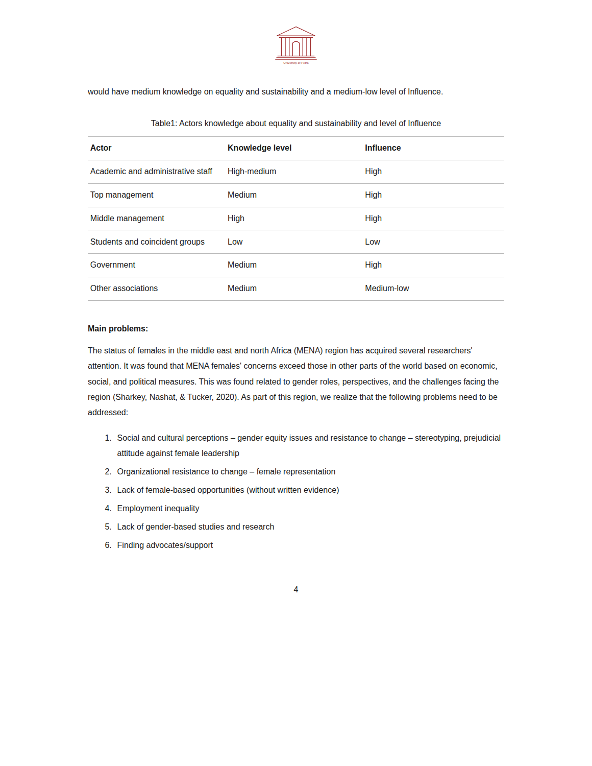University of Petra
would have medium knowledge on equality and sustainability and a medium-low level of Influence.
Table1: Actors knowledge about equality and sustainability and level of Influence
| Actor | Knowledge level | Influence |
| --- | --- | --- |
| Academic and administrative staff | High-medium | High |
| Top management | Medium | High |
| Middle management | High | High |
| Students and coincident groups | Low | Low |
| Government | Medium | High |
| Other associations | Medium | Medium-low |
Main problems:
The status of females in the middle east and north Africa (MENA) region has acquired several researchers' attention. It was found that MENA females' concerns exceed those in other parts of the world based on economic, social, and political measures. This was found related to gender roles, perspectives, and the challenges facing the region (Sharkey, Nashat, & Tucker, 2020). As part of this region, we realize that the following problems need to be addressed:
Social and cultural perceptions – gender equity issues and resistance to change – stereotyping, prejudicial attitude against female leadership
Organizational resistance to change – female representation
Lack of female-based opportunities (without written evidence)
Employment inequality
Lack of gender-based studies and research
Finding advocates/support
4